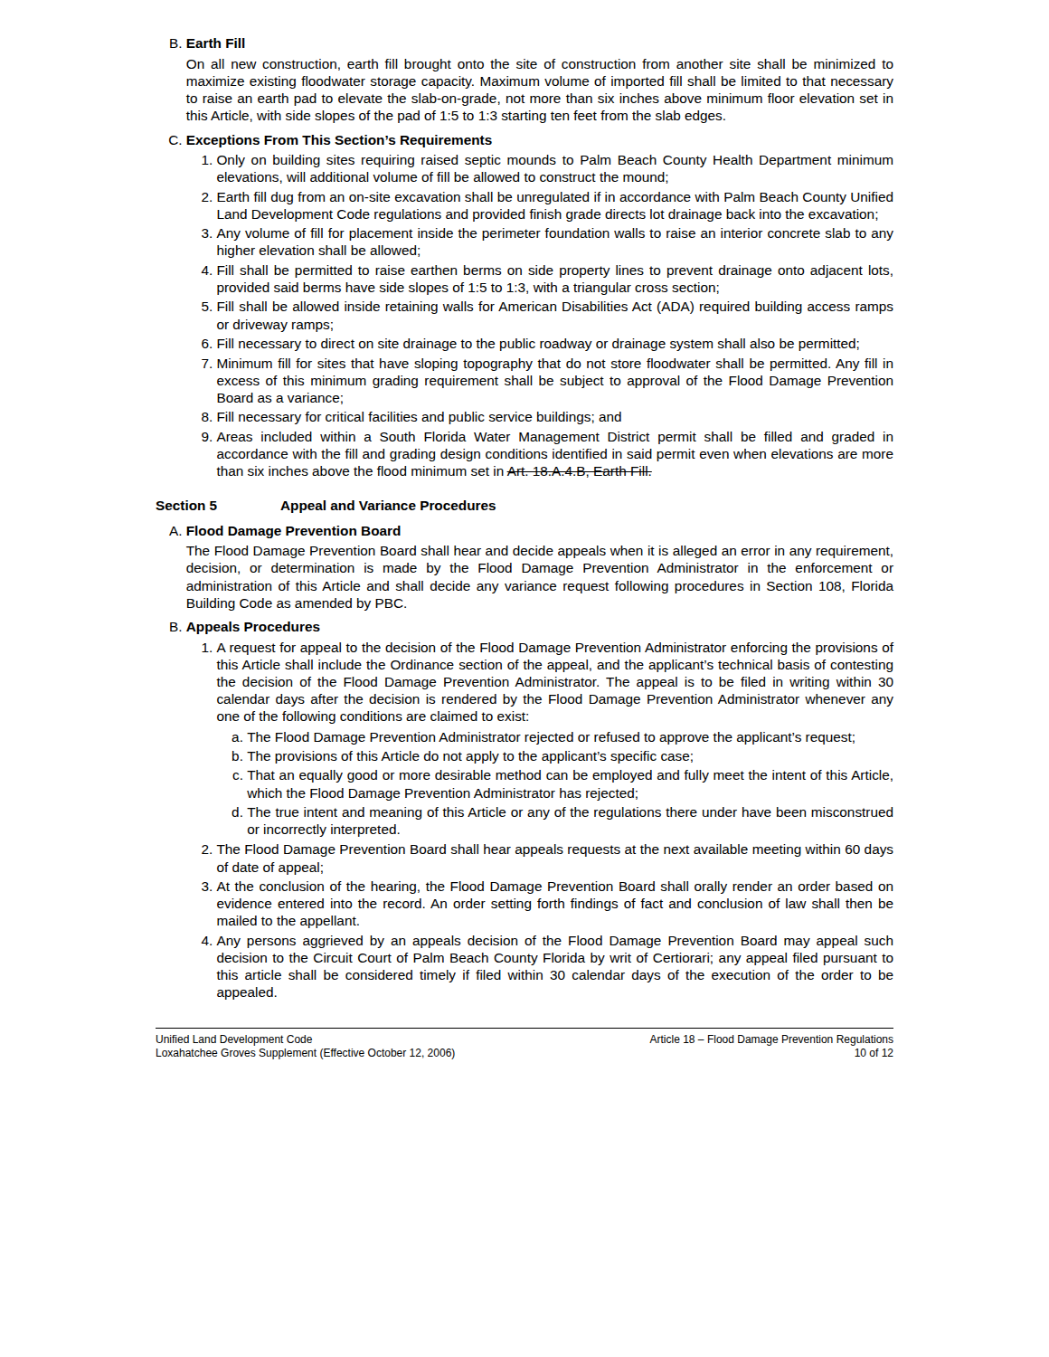Earth Fill
On all new construction, earth fill brought onto the site of construction from another site shall be minimized to maximize existing floodwater storage capacity. Maximum volume of imported fill shall be limited to that necessary to raise an earth pad to elevate the slab-on-grade, not more than six inches above minimum floor elevation set in this Article, with side slopes of the pad of 1:5 to 1:3 starting ten feet from the slab edges.
Exceptions From This Section’s Requirements
Only on building sites requiring raised septic mounds to Palm Beach County Health Department minimum elevations, will additional volume of fill be allowed to construct the mound;
Earth fill dug from an on-site excavation shall be unregulated if in accordance with Palm Beach County Unified Land Development Code regulations and provided finish grade directs lot drainage back into the excavation;
Any volume of fill for placement inside the perimeter foundation walls to raise an interior concrete slab to any higher elevation shall be allowed;
Fill shall be permitted to raise earthen berms on side property lines to prevent drainage onto adjacent lots, provided said berms have side slopes of 1:5 to 1:3, with a triangular cross section;
Fill shall be allowed inside retaining walls for American Disabilities Act (ADA) required building access ramps or driveway ramps;
Fill necessary to direct on site drainage to the public roadway or drainage system shall also be permitted;
Minimum fill for sites that have sloping topography that do not store floodwater shall be permitted. Any fill in excess of this minimum grading requirement shall be subject to approval of the Flood Damage Prevention Board as a variance;
Fill necessary for critical facilities and public service buildings; and
Areas included within a South Florida Water Management District permit shall be filled and graded in accordance with the fill and grading design conditions identified in said permit even when elevations are more than six inches above the flood minimum set in Art. 18.A.4.B, Earth Fill.
Section 5 Appeal and Variance Procedures
Flood Damage Prevention Board
The Flood Damage Prevention Board shall hear and decide appeals when it is alleged an error in any requirement, decision, or determination is made by the Flood Damage Prevention Administrator in the enforcement or administration of this Article and shall decide any variance request following procedures in Section 108, Florida Building Code as amended by PBC.
Appeals Procedures
A request for appeal to the decision of the Flood Damage Prevention Administrator enforcing the provisions of this Article shall include the Ordinance section of the appeal, and the applicant’s technical basis of contesting the decision of the Flood Damage Prevention Administrator. The appeal is to be filed in writing within 30 calendar days after the decision is rendered by the Flood Damage Prevention Administrator whenever any one of the following conditions are claimed to exist:
The Flood Damage Prevention Administrator rejected or refused to approve the applicant’s request;
The provisions of this Article do not apply to the applicant’s specific case;
That an equally good or more desirable method can be employed and fully meet the intent of this Article, which the Flood Damage Prevention Administrator has rejected;
The true intent and meaning of this Article or any of the regulations there under have been misconstrued or incorrectly interpreted.
The Flood Damage Prevention Board shall hear appeals requests at the next available meeting within 60 days of date of appeal;
At the conclusion of the hearing, the Flood Damage Prevention Board shall orally render an order based on evidence entered into the record. An order setting forth findings of fact and conclusion of law shall then be mailed to the appellant.
Any persons aggrieved by an appeals decision of the Flood Damage Prevention Board may appeal such decision to the Circuit Court of Palm Beach County Florida by writ of Certiorari; any appeal filed pursuant to this article shall be considered timely if filed within 30 calendar days of the execution of the order to be appealed.
Unified Land Development Code
Loxahatchee Groves Supplement (Effective October 12, 2006)
Article 18 – Flood Damage Prevention Regulations
10 of 12